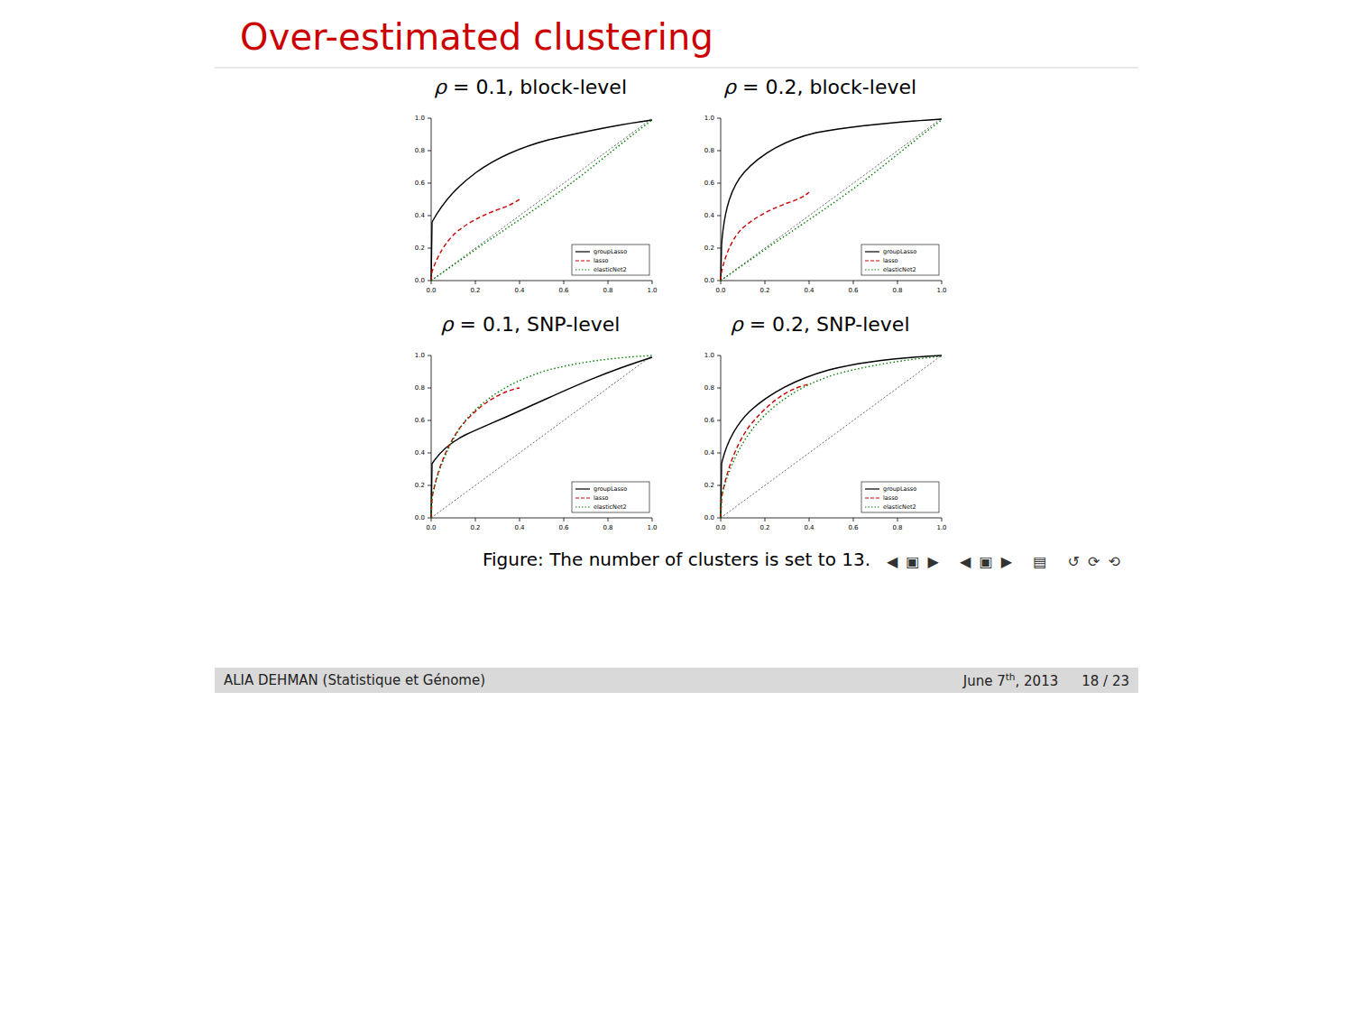Over-estimated clustering
ρ = 0.1, block-level
0.0 0.2 0.4 0.6 0.8 1.0 0.0 0.2 0.4 0.6 0.8 1.0 groupLasso lasso elasticNet2
ρ = 0.2, block-level
0.0 0.2 0.4 0.6 0.8 1.0 0.0 0.2 0.4 0.6 0.8 1.0 groupLasso lasso elasticNet2
ρ = 0.1, SNP-level
0.0 0.2 0.4 0.6 0.8 1.0 0.0 0.2 0.4 0.6 0.8 1.0 groupLasso lasso elasticNet2
ρ = 0.2, SNP-level
0.0 0.2 0.4 0.6 0.8 1.0 0.0 0.2 0.4 0.6 0.8 1.0 groupLasso lasso elasticNet2
Figure: The number of clusters is set to 13.
◀ ▣ ▶ ◀ ▣ ▶ ▤ ↺ ⟳ ⟲
ALIA DEHMAN (Statistique et Génome)
June 7th, 2013 18 / 23